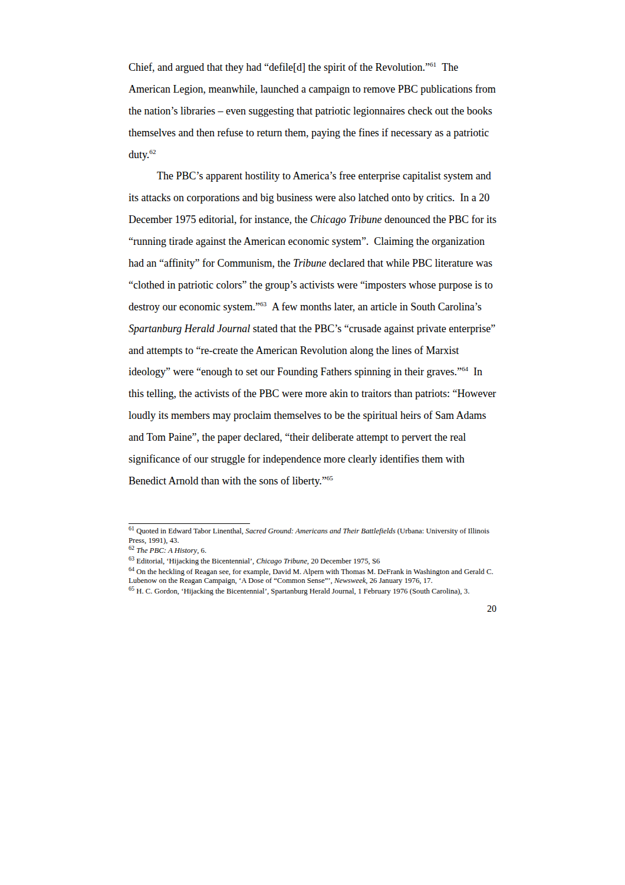Chief, and argued that they had “defile[d] the spirit of the Revolution.”61 The American Legion, meanwhile, launched a campaign to remove PBC publications from the nation’s libraries – even suggesting that patriotic legionnaires check out the books themselves and then refuse to return them, paying the fines if necessary as a patriotic duty.62
The PBC’s apparent hostility to America’s free enterprise capitalist system and its attacks on corporations and big business were also latched onto by critics. In a 20 December 1975 editorial, for instance, the Chicago Tribune denounced the PBC for its “running tirade against the American economic system”. Claiming the organization had an “affinity” for Communism, the Tribune declared that while PBC literature was “clothed in patriotic colors” the group’s activists were “imposters whose purpose is to destroy our economic system.”63 A few months later, an article in South Carolina’s Spartanburg Herald Journal stated that the PBC’s “crusade against private enterprise” and attempts to “re-create the American Revolution along the lines of Marxist ideology” were “enough to set our Founding Fathers spinning in their graves.”64 In this telling, the activists of the PBC were more akin to traitors than patriots: “However loudly its members may proclaim themselves to be the spiritual heirs of Sam Adams and Tom Paine”, the paper declared, “their deliberate attempt to pervert the real significance of our struggle for independence more clearly identifies them with Benedict Arnold than with the sons of liberty.”65
61 Quoted in Edward Tabor Linenthal, Sacred Ground: Americans and Their Battlefields (Urbana: University of Illinois Press, 1991), 43.
62 The PBC: A History, 6.
63 Editorial, ‘Hijacking the Bicentennial’, Chicago Tribune, 20 December 1975, S6
64 On the heckling of Reagan see, for example, David M. Alpern with Thomas M. DeFrank in Washington and Gerald C. Lubenow on the Reagan Campaign, ‘A Dose of “Common Sense”’, Newsweek, 26 January 1976, 17.
65 H. C. Gordon, ‘Hijacking the Bicentennial’, Spartanburg Herald Journal, 1 February 1976 (South Carolina), 3.
20